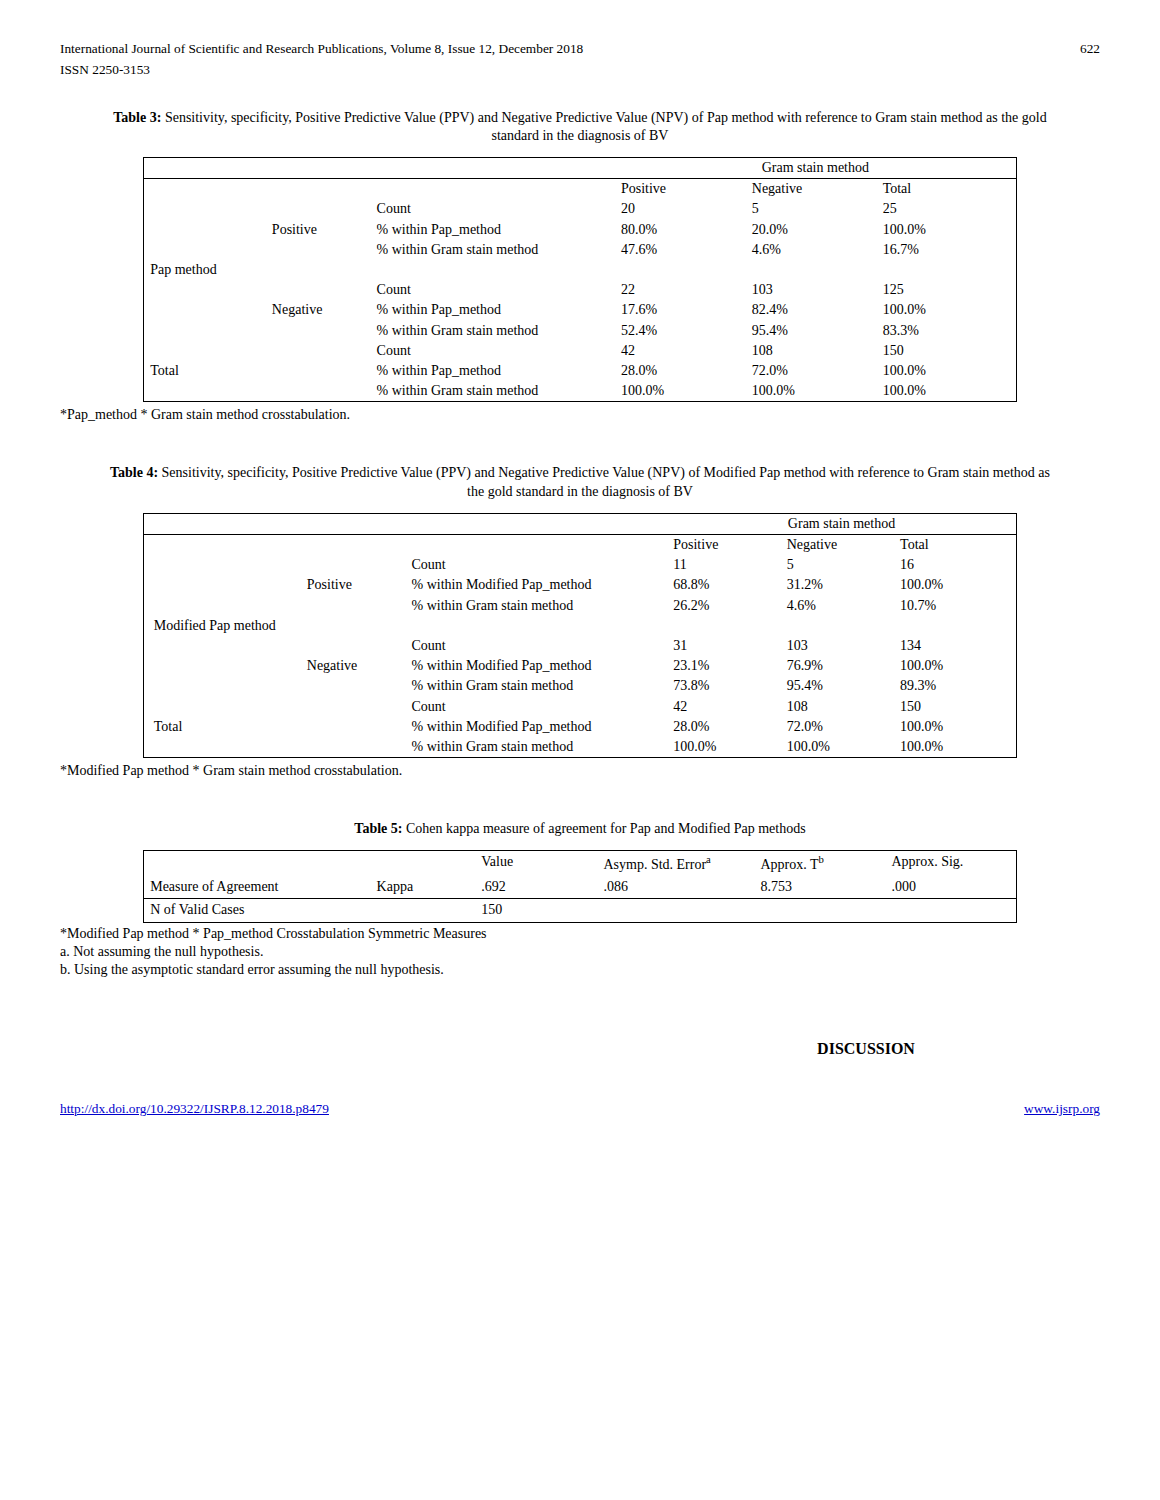International Journal of Scientific and Research Publications, Volume 8, Issue 12, December 2018
622
ISSN 2250-3153
Table 3: Sensitivity, specificity, Positive Predictive Value (PPV) and Negative Predictive Value (NPV) of Pap method with reference to Gram stain method as the gold standard in the diagnosis of BV
| | Gram stain method |
| | | | Positive | Negative | Total |
| | | Count | 20 | 5 | 25 |
| | Positive | % within Pap_method | 80.0% | 20.0% | 100.0% |
| | | % within Gram stain method | 47.6% | 4.6% | 16.7% |
| Pap method | | | | | |
| | | Count | 22 | 103 | 125 |
| | Negative | % within Pap_method | 17.6% | 82.4% | 100.0% |
| | | % within Gram stain method | 52.4% | 95.4% | 83.3% |
| | | Count | 42 | 108 | 150 |
| Total | | % within Pap_method | 28.0% | 72.0% | 100.0% |
| | | % within Gram stain method | 100.0% | 100.0% | 100.0% |
*Pap_method * Gram stain method crosstabulation.
Table 4: Sensitivity, specificity, Positive Predictive Value (PPV) and Negative Predictive Value (NPV) of Modified Pap method with reference to Gram stain method as the gold standard in the diagnosis of BV
| | Gram stain method |
| | | | Positive | Negative | Total |
| | | Count | 11 | 5 | 16 |
| | Positive | % within Modified Pap_method | 68.8% | 31.2% | 100.0% |
| | | % within Gram stain method | 26.2% | 4.6% | 10.7% |
| Modified Pap method | | | | | |
| | | Count | 31 | 103 | 134 |
| | Negative | % within Modified Pap_method | 23.1% | 76.9% | 100.0% |
| | | % within Gram stain method | 73.8% | 95.4% | 89.3% |
| | | Count | 42 | 108 | 150 |
| Total | | % within Modified Pap_method | 28.0% | 72.0% | 100.0% |
| | | % within Gram stain method | 100.0% | 100.0% | 100.0% |
*Modified Pap method * Gram stain method crosstabulation.
Table 5: Cohen kappa measure of agreement for Pap and Modified Pap methods
| | | Value | Asymp. Std. Error a | Approx. T b | Approx. Sig. |
| Measure of Agreement | Kappa | .692 | .086 | 8.753 | .000 |
| N of Valid Cases | | 150 | | | |
*Modified Pap method * Pap_method Crosstabulation Symmetric Measures
a. Not assuming the null hypothesis.
b. Using the asymptotic standard error assuming the null hypothesis.
DISCUSSION
http://dx.doi.org/10.29322/IJSRP.8.12.2018.p8479
www.ijsrp.org